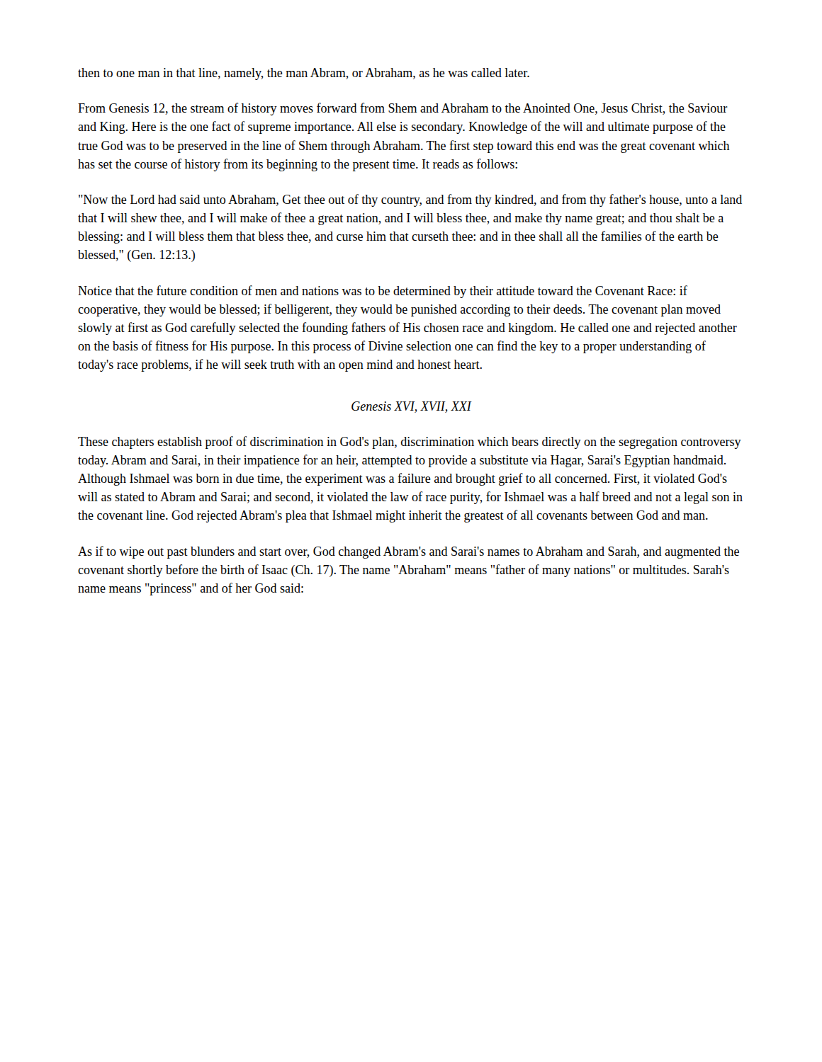then to one man in that line, namely, the man Abram, or Abraham, as he was called later.
From Genesis 12, the stream of history moves forward from Shem and Abraham to the Anointed One, Jesus Christ, the Saviour and King. Here is the one fact of supreme importance. All else is secondary. Knowledge of the will and ultimate purpose of the true God was to be preserved in the line of Shem through Abraham. The first step toward this end was the great covenant which has set the course of history from its beginning to the present time. It reads as follows:
"Now the Lord had said unto Abraham, Get thee out of thy country, and from thy kindred, and from thy father's house, unto a land that I will shew thee, and I will make of thee a great nation, and I will bless thee, and make thy name great; and thou shalt be a blessing: and I will bless them that bless thee, and curse him that curseth thee: and in thee shall all the families of the earth be blessed," (Gen. 12:13.)
Notice that the future condition of men and nations was to be determined by their attitude toward the Covenant Race: if cooperative, they would be blessed; if belligerent, they would be punished according to their deeds. The covenant plan moved slowly at first as God carefully selected the founding fathers of His chosen race and kingdom. He called one and rejected another on the basis of fitness for His purpose. In this process of Divine selection one can find the key to a proper understanding of today's race problems, if he will seek truth with an open mind and honest heart.
Genesis XVI, XVII, XXI
These chapters establish proof of discrimination in God's plan, discrimination which bears directly on the segregation controversy today. Abram and Sarai, in their impatience for an heir, attempted to provide a substitute via Hagar, Sarai's Egyptian handmaid. Although Ishmael was born in due time, the experiment was a failure and brought grief to all concerned. First, it violated God's will as stated to Abram and Sarai; and second, it violated the law of race purity, for Ishmael was a half breed and not a legal son in the covenant line. God rejected Abram's plea that Ishmael might inherit the greatest of all covenants between God and man.
As if to wipe out past blunders and start over, God changed Abram's and Sarai's names to Abraham and Sarah, and augmented the covenant shortly before the birth of Isaac (Ch. 17). The name "Abraham" means "father of many nations" or multitudes. Sarah's name means "princess" and of her God said: